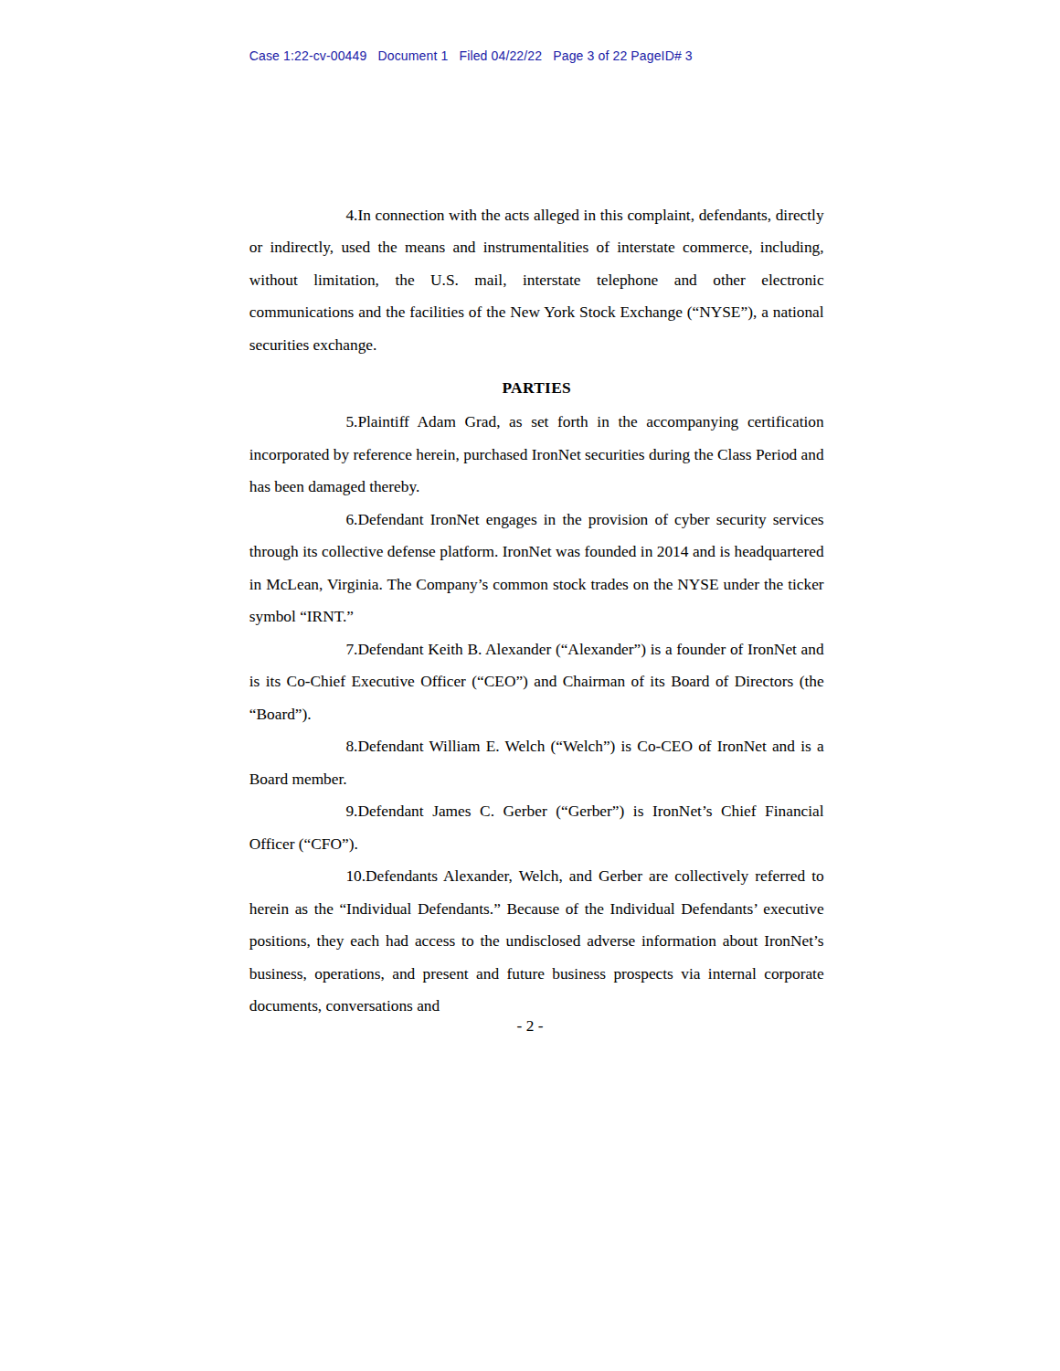Case 1:22-cv-00449 Document 1 Filed 04/22/22 Page 3 of 22 PageID# 3
4. In connection with the acts alleged in this complaint, defendants, directly or indirectly, used the means and instrumentalities of interstate commerce, including, without limitation, the U.S. mail, interstate telephone and other electronic communications and the facilities of the New York Stock Exchange (“NYSE”), a national securities exchange.
PARTIES
5. Plaintiff Adam Grad, as set forth in the accompanying certification incorporated by reference herein, purchased IronNet securities during the Class Period and has been damaged thereby.
6. Defendant IronNet engages in the provision of cyber security services through its collective defense platform. IronNet was founded in 2014 and is headquartered in McLean, Virginia. The Company’s common stock trades on the NYSE under the ticker symbol “IRNT.”
7. Defendant Keith B. Alexander (“Alexander”) is a founder of IronNet and is its Co-Chief Executive Officer (“CEO”) and Chairman of its Board of Directors (the “Board”).
8. Defendant William E. Welch (“Welch”) is Co-CEO of IronNet and is a Board member.
9. Defendant James C. Gerber (“Gerber”) is IronNet’s Chief Financial Officer (“CFO”).
10. Defendants Alexander, Welch, and Gerber are collectively referred to herein as the “Individual Defendants.” Because of the Individual Defendants’ executive positions, they each had access to the undisclosed adverse information about IronNet’s business, operations, and present and future business prospects via internal corporate documents, conversations and
- 2 -